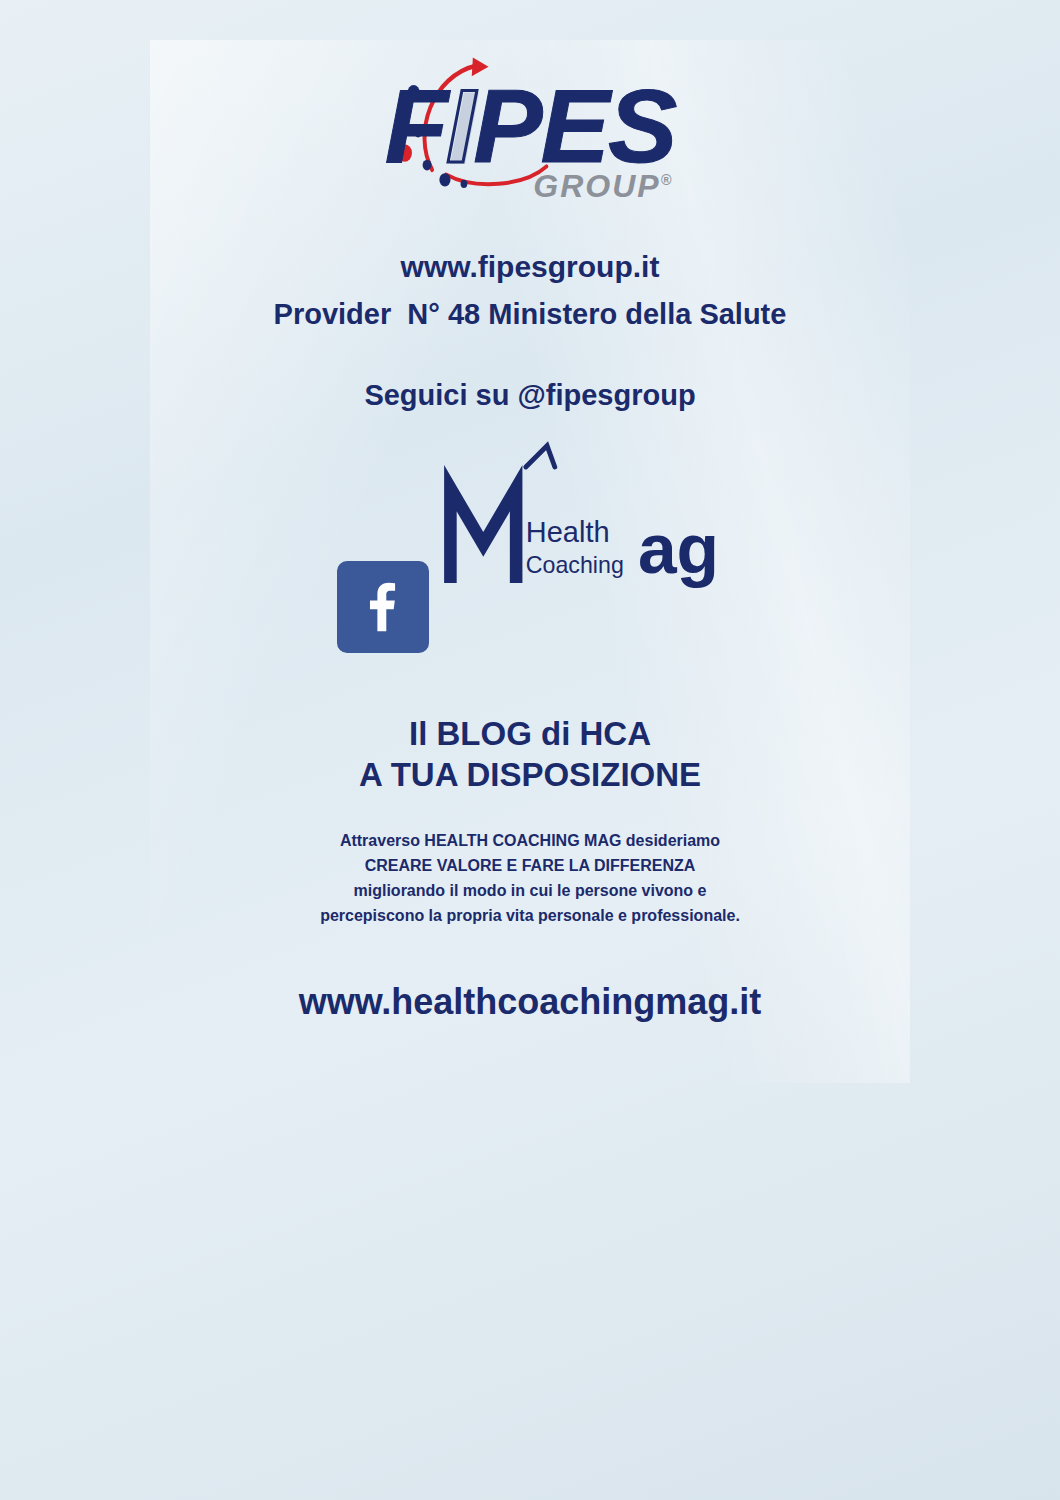FIPES
GROUP®
www.fipesgroup.it
Provider N° 48 Ministero della Salute
Seguici su @fipesgroup
Health Coaching ag
Il BLOG di HCA
A TUA DISPOSIZIONE
Attraverso HEALTH COACHING MAG desideriamo
CREARE VALORE E FARE LA DIFFERENZA
migliorando il modo in cui le persone vivono e
percepiscono la propria vita personale e professionale.
www.healthcoachingmag.it